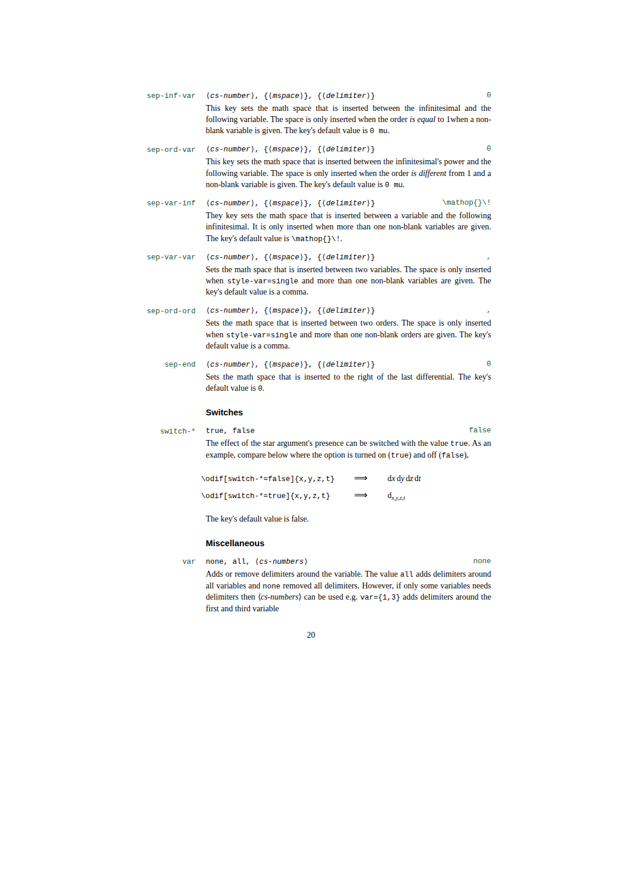sep-inf-var
⟨cs-number⟩, {⟨mspace⟩}, {⟨delimiter⟩} 0
This key sets the math space that is inserted between the infinitesimal and the following variable. The space is only inserted when the order is equal to 1when a non-blank variable is given. The key's default value is 0 mu.
sep-ord-var
⟨cs-number⟩, {⟨mspace⟩}, {⟨delimiter⟩} 0
This key sets the math space that is inserted between the infinitesimal's power and the following variable. The space is only inserted when the order is different from 1 and a non-blank variable is given. The key's default value is 0 mu.
sep-var-inf
⟨cs-number⟩, {⟨mspace⟩}, {⟨delimiter⟩} \mathop{}\!
They key sets the math space that is inserted between a variable and the following infinitesimal. It is only inserted when more than one non-blank variables are given. The key's default value is \mathop{}\!.
sep-var-var
⟨cs-number⟩, {⟨mspace⟩}, {⟨delimiter⟩} ,
Sets the math space that is inserted between two variables. The space is only inserted when style-var=single and more than one non-blank variables are given. The key's default value is a comma.
sep-ord-ord
⟨cs-number⟩, {⟨mspace⟩}, {⟨delimiter⟩} ,
Sets the math space that is inserted between two orders. The space is only inserted when style-var=single and more than one non-blank orders are given. The key's default value is a comma.
sep-end
⟨cs-number⟩, {⟨mspace⟩}, {⟨delimiter⟩} 0
Sets the math space that is inserted to the right of the last differential. The key's default value is 0.
Switches
switch-*
true, false false
The effect of the star argument's presence can be switched with the value true. As an example, compare below where the option is turned on (true) and off (false),
\odif[switch-*=false]{x,y,z,t}
⟹
dx dy dz dt
\odif[switch-*=true]{x,y,z,t}
⟹
dx,y,z,t
The key's default value is false.
Miscellaneous
var
none, all, ⟨cs-numbers⟩ none
Adds or remove delimiters around the variable. The value all adds delimiters around all variables and none removed all delimiters. However, if only some variables needs delimiters then ⟨cs-numbers⟩ can be used e.g. var={1,3} adds delimiters around the first and third variable
20